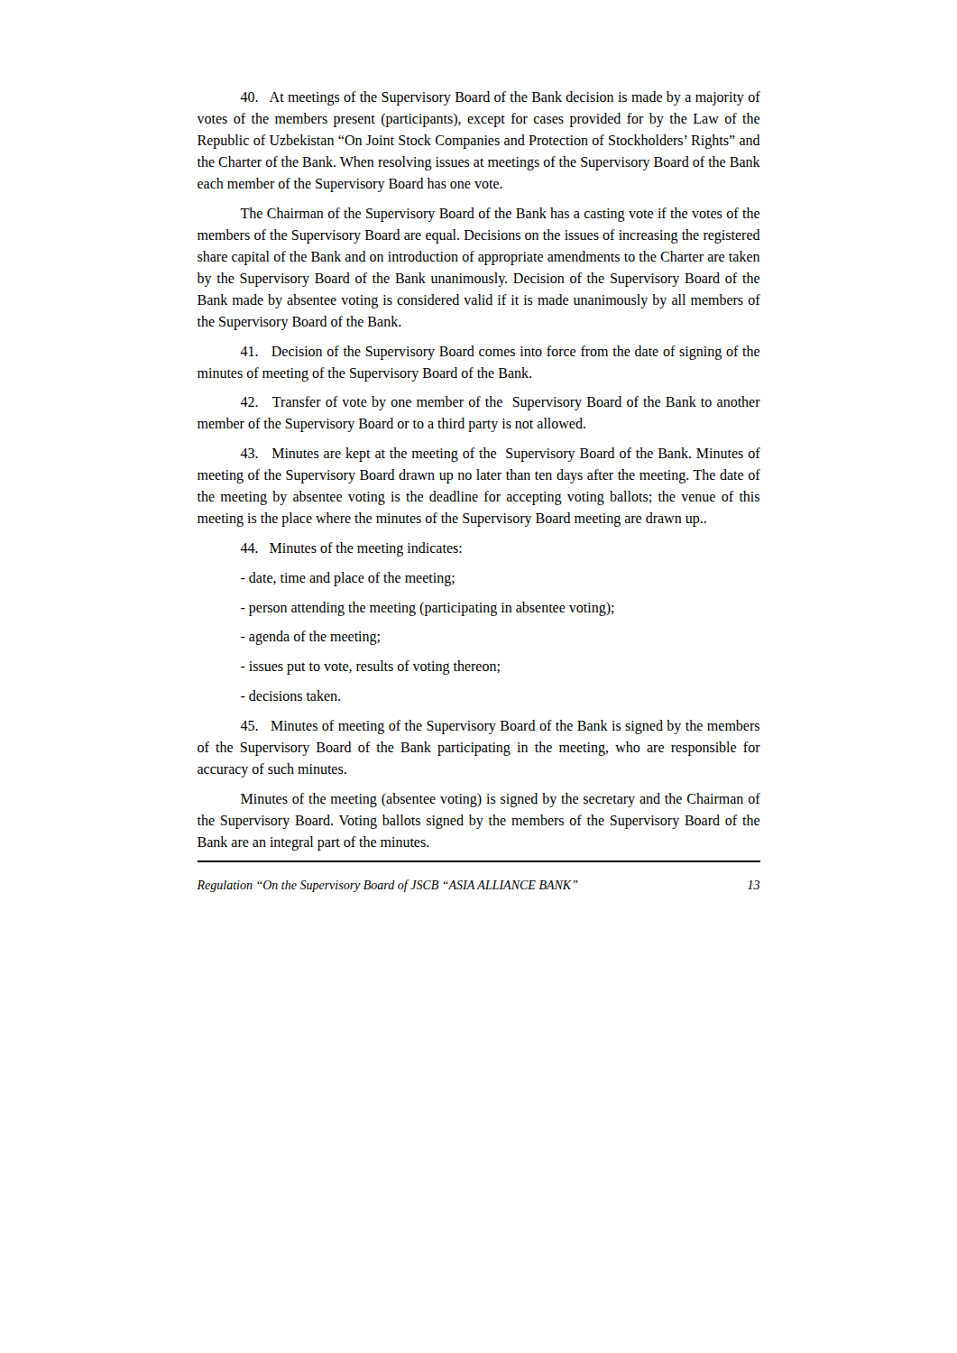40. At meetings of the Supervisory Board of the Bank decision is made by a majority of votes of the members present (participants), except for cases provided for by the Law of the Republic of Uzbekistan “On Joint Stock Companies and Protection of Stockholders’ Rights” and the Charter of the Bank. When resolving issues at meetings of the Supervisory Board of the Bank each member of the Supervisory Board has one vote.
The Chairman of the Supervisory Board of the Bank has a casting vote if the votes of the members of the Supervisory Board are equal. Decisions on the issues of increasing the registered share capital of the Bank and on introduction of appropriate amendments to the Charter are taken by the Supervisory Board of the Bank unanimously. Decision of the Supervisory Board of the Bank made by absentee voting is considered valid if it is made unanimously by all members of the Supervisory Board of the Bank.
41. Decision of the Supervisory Board comes into force from the date of signing of the minutes of meeting of the Supervisory Board of the Bank.
42. Transfer of vote by one member of the Supervisory Board of the Bank to another member of the Supervisory Board or to a third party is not allowed.
43. Minutes are kept at the meeting of the Supervisory Board of the Bank. Minutes of meeting of the Supervisory Board drawn up no later than ten days after the meeting. The date of the meeting by absentee voting is the deadline for accepting voting ballots; the venue of this meeting is the place where the minutes of the Supervisory Board meeting are drawn up..
44. Minutes of the meeting indicates:
- date, time and place of the meeting;
- person attending the meeting (participating in absentee voting);
- agenda of the meeting;
- issues put to vote, results of voting thereon;
- decisions taken.
45. Minutes of meeting of the Supervisory Board of the Bank is signed by the members of the Supervisory Board of the Bank participating in the meeting, who are responsible for accuracy of such minutes.
Minutes of the meeting (absentee voting) is signed by the secretary and the Chairman of the Supervisory Board. Voting ballots signed by the members of the Supervisory Board of the Bank are an integral part of the minutes.
Regulation “On the Supervisory Board of JSCB “ASIA ALLIANCE BANK” 13